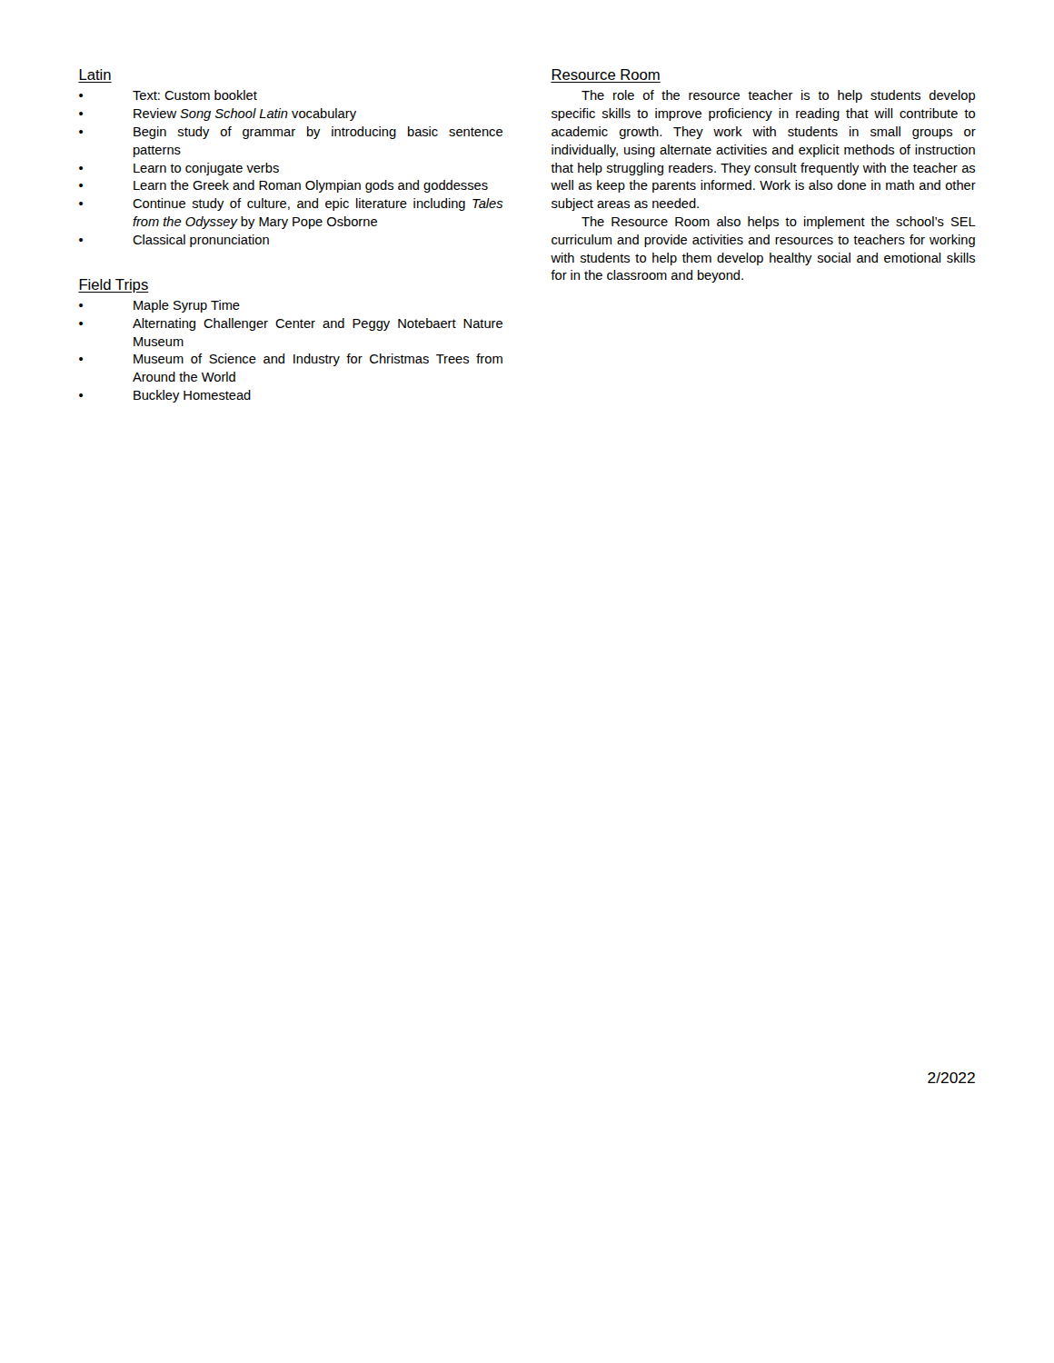Latin
•Text: Custom booklet
•Review Song School Latin vocabulary
•Begin study of grammar by introducing basic sentence patterns
•Learn to conjugate verbs
•Learn the Greek and Roman Olympian gods and goddesses
•Continue study of culture, and epic literature including Tales from the Odyssey by Mary Pope Osborne
•Classical pronunciation
Field Trips
•Maple Syrup Time
•Alternating Challenger Center and Peggy Notebaert Nature Museum
•Museum of Science and Industry for Christmas Trees from Around the World
•Buckley Homestead
Resource Room
The role of the resource teacher is to help students develop specific skills to improve proficiency in reading that will contribute to academic growth. They work with students in small groups or individually, using alternate activities and explicit methods of instruction that help struggling readers. They consult frequently with the teacher as well as keep the parents informed. Work is also done in math and other subject areas as needed.
The Resource Room also helps to implement the school’s SEL curriculum and provide activities and resources to teachers for working with students to help them develop healthy social and emotional skills for in the classroom and beyond.
2/2022